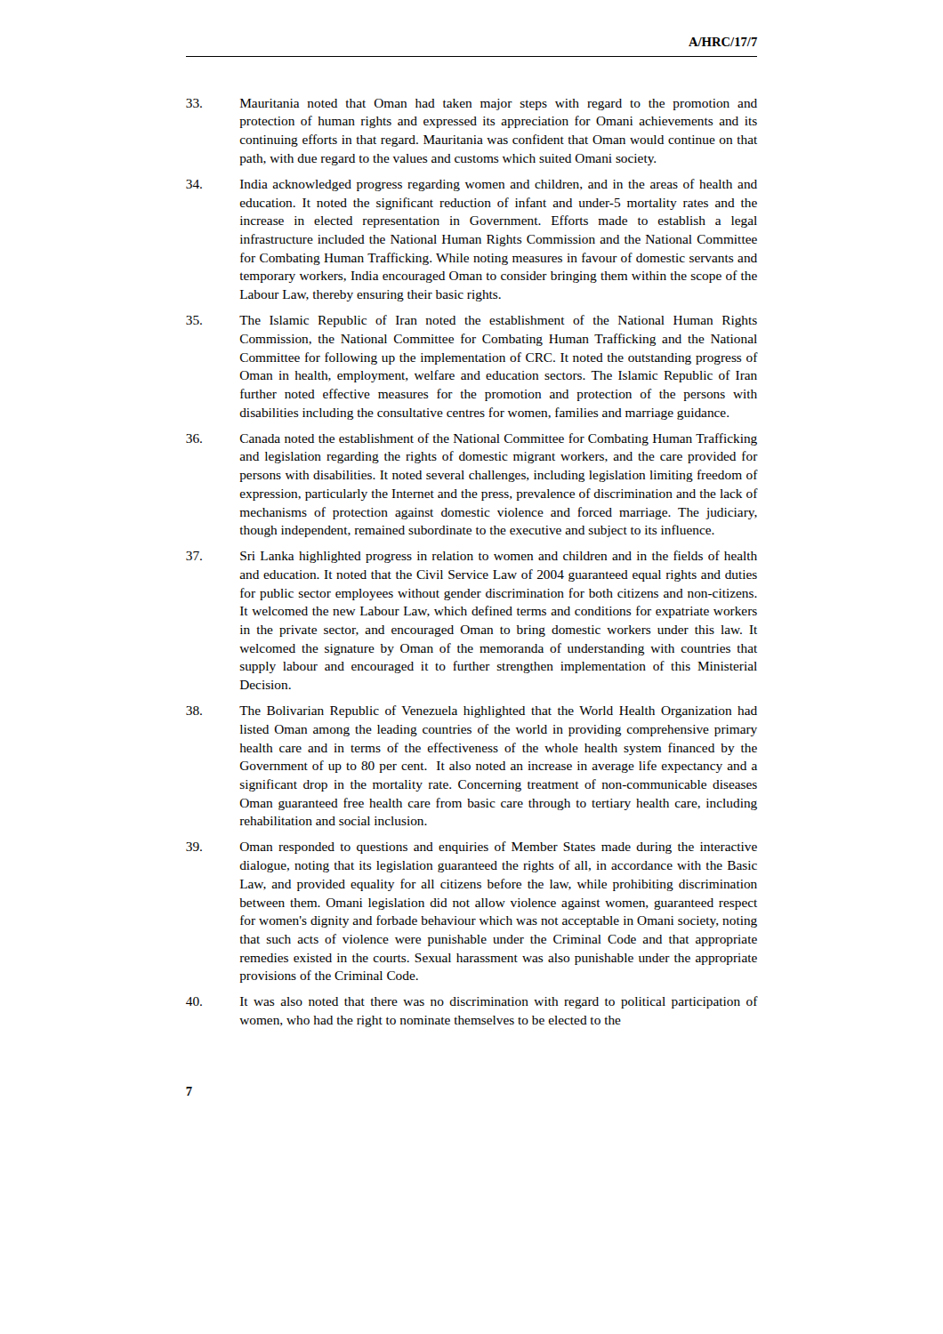A/HRC/17/7
33. Mauritania noted that Oman had taken major steps with regard to the promotion and protection of human rights and expressed its appreciation for Omani achievements and its continuing efforts in that regard. Mauritania was confident that Oman would continue on that path, with due regard to the values and customs which suited Omani society.
34. India acknowledged progress regarding women and children, and in the areas of health and education. It noted the significant reduction of infant and under-5 mortality rates and the increase in elected representation in Government. Efforts made to establish a legal infrastructure included the National Human Rights Commission and the National Committee for Combating Human Trafficking. While noting measures in favour of domestic servants and temporary workers, India encouraged Oman to consider bringing them within the scope of the Labour Law, thereby ensuring their basic rights.
35. The Islamic Republic of Iran noted the establishment of the National Human Rights Commission, the National Committee for Combating Human Trafficking and the National Committee for following up the implementation of CRC. It noted the outstanding progress of Oman in health, employment, welfare and education sectors. The Islamic Republic of Iran further noted effective measures for the promotion and protection of the persons with disabilities including the consultative centres for women, families and marriage guidance.
36. Canada noted the establishment of the National Committee for Combating Human Trafficking and legislation regarding the rights of domestic migrant workers, and the care provided for persons with disabilities. It noted several challenges, including legislation limiting freedom of expression, particularly the Internet and the press, prevalence of discrimination and the lack of mechanisms of protection against domestic violence and forced marriage. The judiciary, though independent, remained subordinate to the executive and subject to its influence.
37. Sri Lanka highlighted progress in relation to women and children and in the fields of health and education. It noted that the Civil Service Law of 2004 guaranteed equal rights and duties for public sector employees without gender discrimination for both citizens and non-citizens. It welcomed the new Labour Law, which defined terms and conditions for expatriate workers in the private sector, and encouraged Oman to bring domestic workers under this law. It welcomed the signature by Oman of the memoranda of understanding with countries that supply labour and encouraged it to further strengthen implementation of this Ministerial Decision.
38. The Bolivarian Republic of Venezuela highlighted that the World Health Organization had listed Oman among the leading countries of the world in providing comprehensive primary health care and in terms of the effectiveness of the whole health system financed by the Government of up to 80 per cent. It also noted an increase in average life expectancy and a significant drop in the mortality rate. Concerning treatment of non-communicable diseases Oman guaranteed free health care from basic care through to tertiary health care, including rehabilitation and social inclusion.
39. Oman responded to questions and enquiries of Member States made during the interactive dialogue, noting that its legislation guaranteed the rights of all, in accordance with the Basic Law, and provided equality for all citizens before the law, while prohibiting discrimination between them. Omani legislation did not allow violence against women, guaranteed respect for women's dignity and forbade behaviour which was not acceptable in Omani society, noting that such acts of violence were punishable under the Criminal Code and that appropriate remedies existed in the courts. Sexual harassment was also punishable under the appropriate provisions of the Criminal Code.
40. It was also noted that there was no discrimination with regard to political participation of women, who had the right to nominate themselves to be elected to the
7